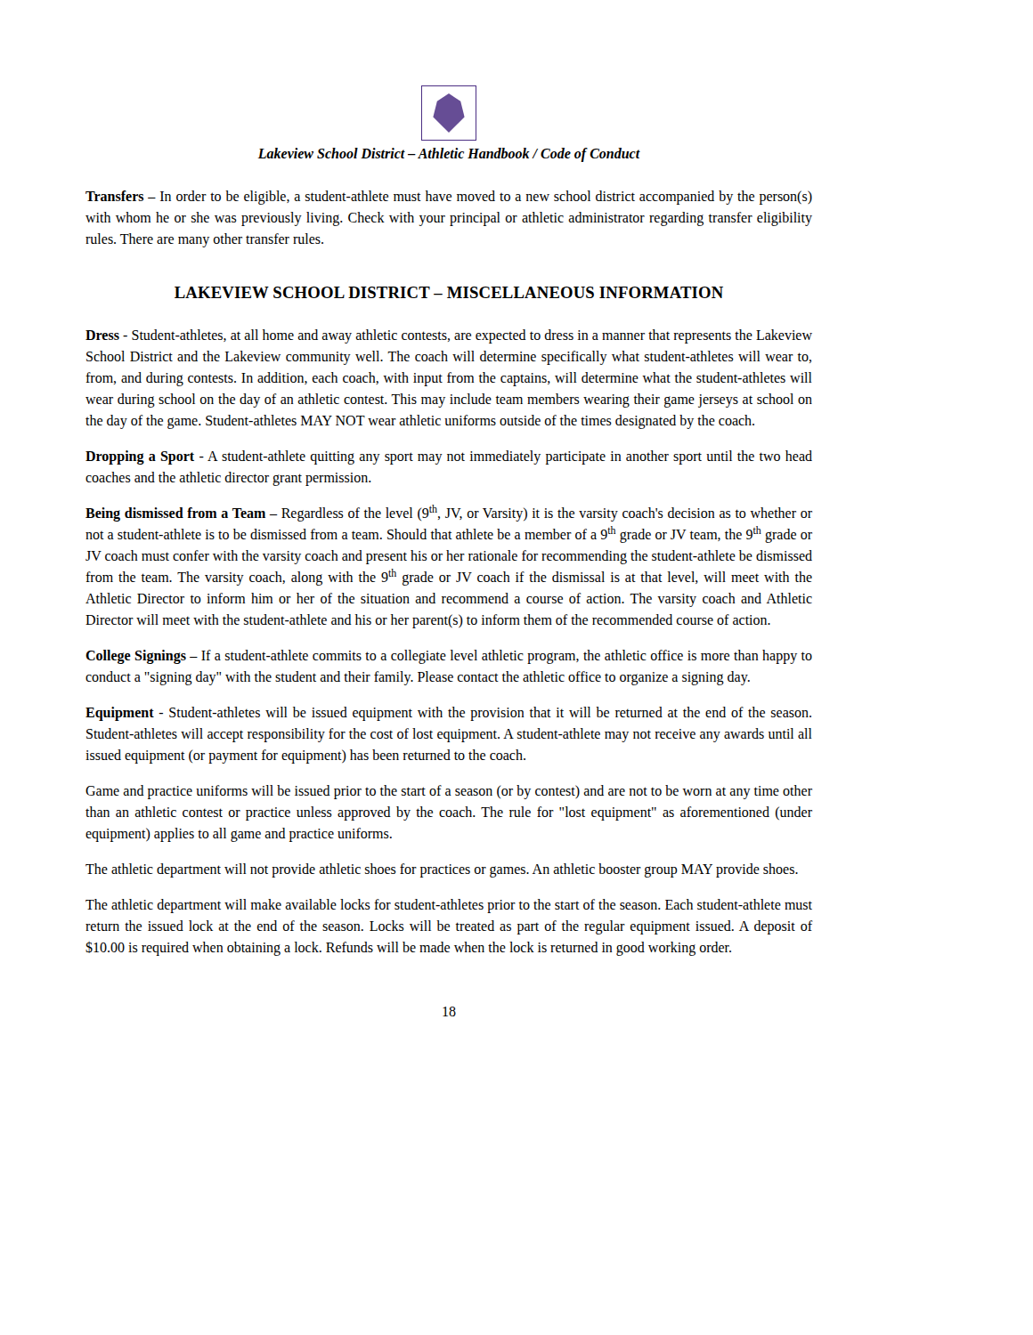Lakeview School District – Athletic Handbook / Code of Conduct
Transfers – In order to be eligible, a student-athlete must have moved to a new school district accompanied by the person(s) with whom he or she was previously living. Check with your principal or athletic administrator regarding transfer eligibility rules. There are many other transfer rules.
LAKEVIEW SCHOOL DISTRICT – MISCELLANEOUS INFORMATION
Dress - Student-athletes, at all home and away athletic contests, are expected to dress in a manner that represents the Lakeview School District and the Lakeview community well. The coach will determine specifically what student-athletes will wear to, from, and during contests. In addition, each coach, with input from the captains, will determine what the student-athletes will wear during school on the day of an athletic contest. This may include team members wearing their game jerseys at school on the day of the game. Student-athletes MAY NOT wear athletic uniforms outside of the times designated by the coach.
Dropping a Sport - A student-athlete quitting any sport may not immediately participate in another sport until the two head coaches and the athletic director grant permission.
Being dismissed from a Team – Regardless of the level (9th, JV, or Varsity) it is the varsity coach's decision as to whether or not a student-athlete is to be dismissed from a team. Should that athlete be a member of a 9th grade or JV team, the 9th grade or JV coach must confer with the varsity coach and present his or her rationale for recommending the student-athlete be dismissed from the team. The varsity coach, along with the 9th grade or JV coach if the dismissal is at that level, will meet with the Athletic Director to inform him or her of the situation and recommend a course of action. The varsity coach and Athletic Director will meet with the student-athlete and his or her parent(s) to inform them of the recommended course of action.
College Signings – If a student-athlete commits to a collegiate level athletic program, the athletic office is more than happy to conduct a "signing day" with the student and their family. Please contact the athletic office to organize a signing day.
Equipment - Student-athletes will be issued equipment with the provision that it will be returned at the end of the season. Student-athletes will accept responsibility for the cost of lost equipment. A student-athlete may not receive any awards until all issued equipment (or payment for equipment) has been returned to the coach.
Game and practice uniforms will be issued prior to the start of a season (or by contest) and are not to be worn at any time other than an athletic contest or practice unless approved by the coach. The rule for "lost equipment" as aforementioned (under equipment) applies to all game and practice uniforms.
The athletic department will not provide athletic shoes for practices or games. An athletic booster group MAY provide shoes.
The athletic department will make available locks for student-athletes prior to the start of the season. Each student-athlete must return the issued lock at the end of the season. Locks will be treated as part of the regular equipment issued. A deposit of $10.00 is required when obtaining a lock. Refunds will be made when the lock is returned in good working order.
18